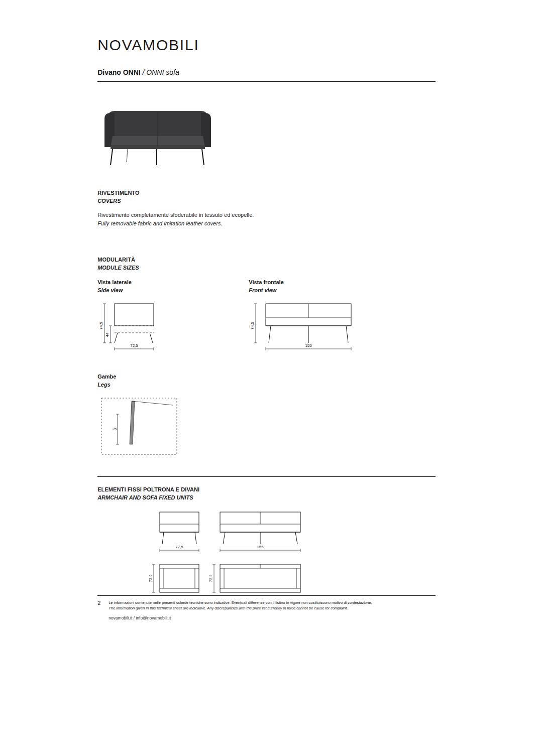NOVAMOBILI
Divano ONNI / ONNI sofa
RIVESTIMENTO
COVERS
Rivestimento completamente sfoderabile in tessuto ed ecopelle.
Fully removable fabric and imitation leather covers.
MODULARITÀ
MODULE SIZES
Vista laterale
Side view
74,5 44 72,5
Vista frontale
Front view
74,5 155
Gambe
Legs
25
ELEMENTI FISSI POLTRONA E DIVANI
ARMCHAIR AND SOFA FIXED UNITS
77,5 155 72,5 72,5
2
Le informazioni contenute nelle presenti schede tecniche sono indicative. Eventuali differenze con il listino in vigore non costituiscono motivo di contestazione.
The information given in this technical sheet are indicative. Any discrepancies with the price list currently in force cannot be cause for complaint.
novamobili.it / info@novamobili.it